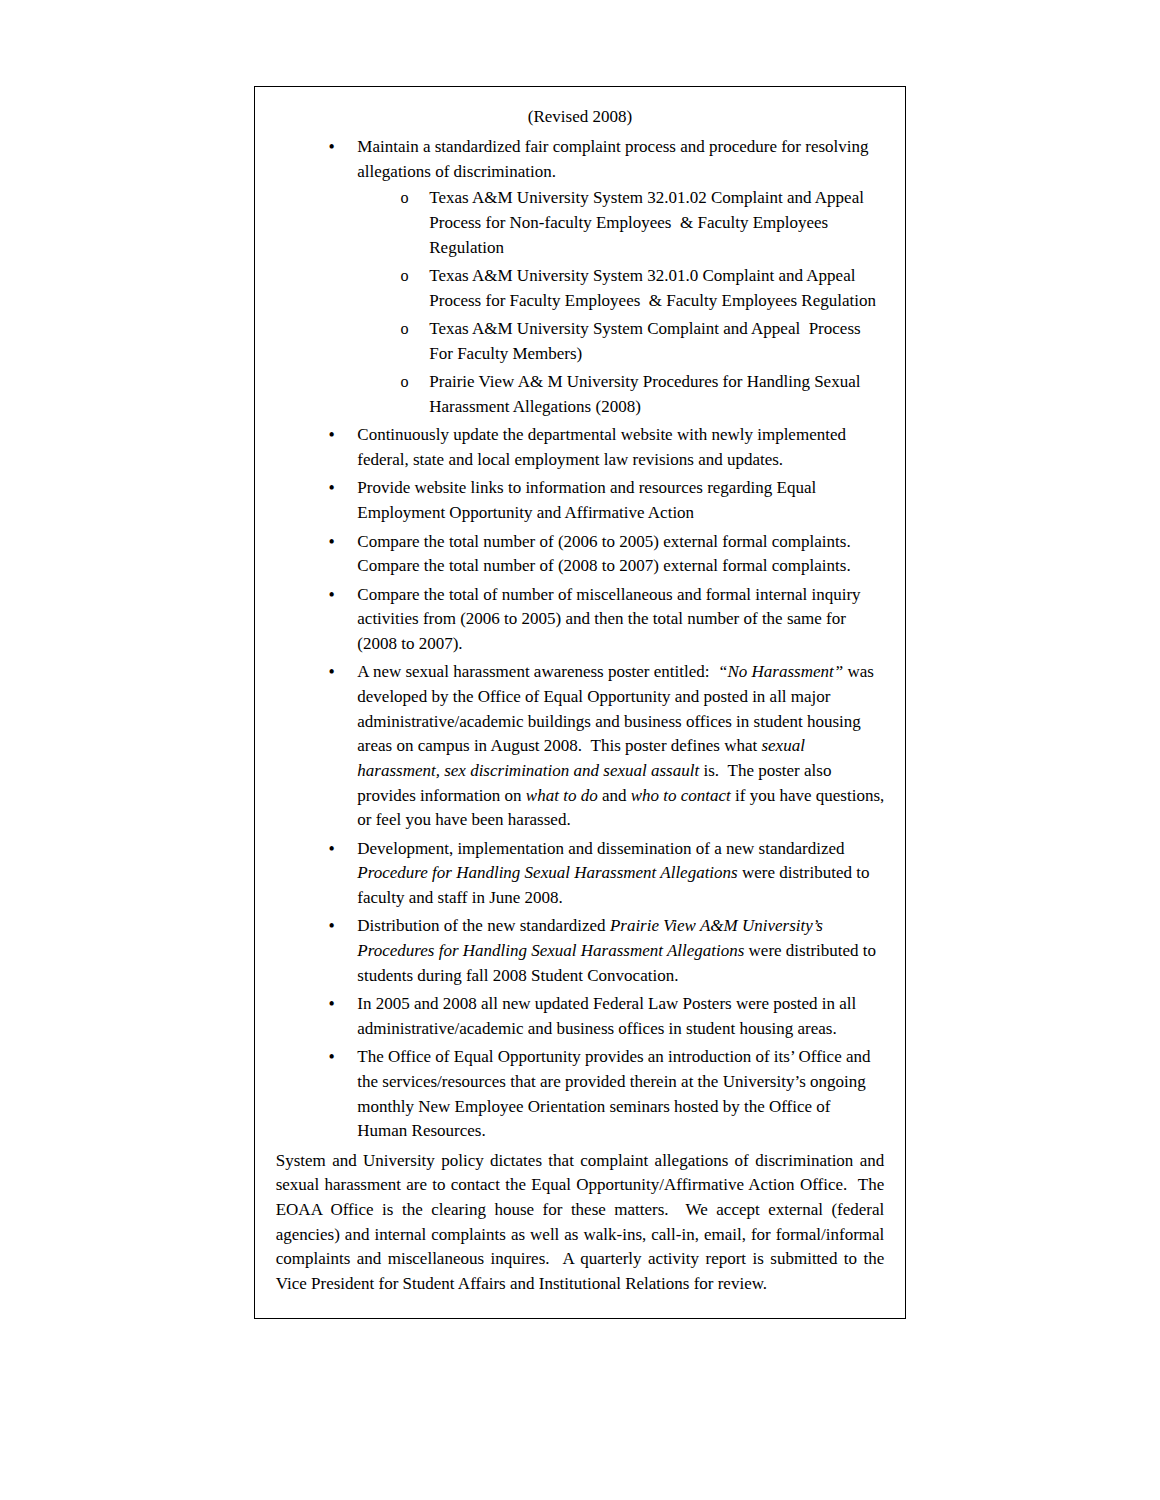(Revised 2008)
Maintain a standardized fair complaint process and procedure for resolving allegations of discrimination.
Texas A&M University System 32.01.02 Complaint and Appeal Process for Non-faculty Employees & Faculty Employees Regulation
Texas A&M University System 32.01.0 Complaint and Appeal Process for Faculty Employees & Faculty Employees Regulation
Texas A&M University System Complaint and Appeal Process For Faculty Members)
Prairie View A& M University Procedures for Handling Sexual Harassment Allegations (2008)
Continuously update the departmental website with newly implemented federal, state and local employment law revisions and updates.
Provide website links to information and resources regarding Equal Employment Opportunity and Affirmative Action
Compare the total number of (2006 to 2005) external formal complaints. Compare the total number of (2008 to 2007) external formal complaints.
Compare the total of number of miscellaneous and formal internal inquiry activities from (2006 to 2005) and then the total number of the same for (2008 to 2007).
A new sexual harassment awareness poster entitled: “No Harassment” was developed by the Office of Equal Opportunity and posted in all major administrative/academic buildings and business offices in student housing areas on campus in August 2008. This poster defines what sexual harassment, sex discrimination and sexual assault is. The poster also provides information on what to do and who to contact if you have questions, or feel you have been harassed.
Development, implementation and dissemination of a new standardized Procedure for Handling Sexual Harassment Allegations were distributed to faculty and staff in June 2008.
Distribution of the new standardized Prairie View A&M University’s Procedures for Handling Sexual Harassment Allegations were distributed to students during fall 2008 Student Convocation.
In 2005 and 2008 all new updated Federal Law Posters were posted in all administrative/academic and business offices in student housing areas.
The Office of Equal Opportunity provides an introduction of its’ Office and the services/resources that are provided therein at the University’s ongoing monthly New Employee Orientation seminars hosted by the Office of Human Resources.
System and University policy dictates that complaint allegations of discrimination and sexual harassment are to contact the Equal Opportunity/Affirmative Action Office. The EOAA Office is the clearing house for these matters. We accept external (federal agencies) and internal complaints as well as walk-ins, call-in, email, for formal/informal complaints and miscellaneous inquires. A quarterly activity report is submitted to the Vice President for Student Affairs and Institutional Relations for review.